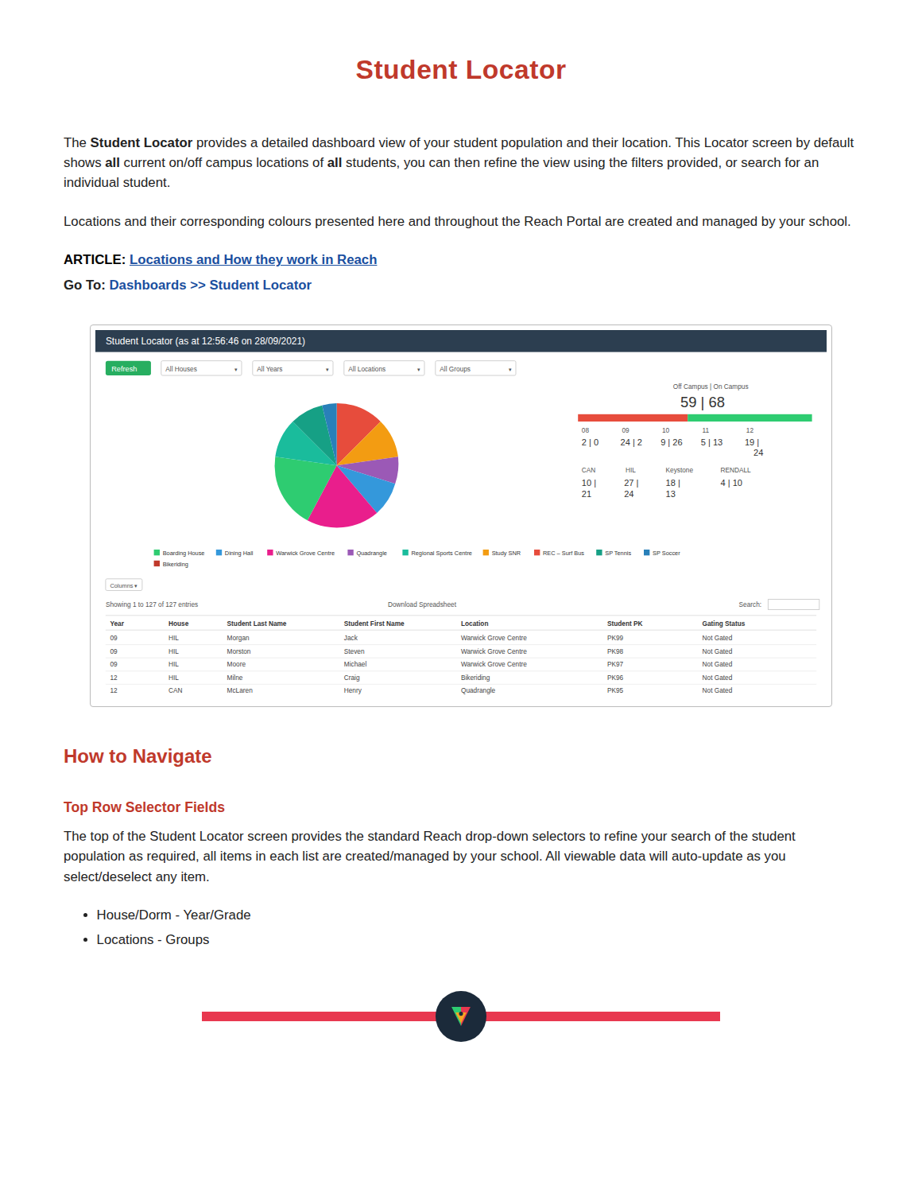Student Locator
The Student Locator provides a detailed dashboard view of your student population and their location. This Locator screen by default shows all current on/off campus locations of all students, you can then refine the view using the filters provided, or search for an individual student.
Locations and their corresponding colours presented here and throughout the Reach Portal are created and managed by your school.
ARTICLE: Locations and How they work in Reach
Go To: Dashboards >> Student Locator
Student Locator (as at 12:56:46 on 28/09/2021) Refresh All Houses ▾ All Years ▾ All Locations ▾ All Groups ▾ Boarding House Dining Hall Warwick Grove Centre Quadrangle Regional Sports Centre Study SNR REC – Surf Bus SP Tennis SP Soccer Bikeriding Off Campus | On Campus 59 | 68 0809101112 2 | 024 | 29 | 265 | 1319 |24 CANHILKeystoneRENDALL 10 |27 |18 |4 | 10 212413 Columns ▾ Showing 1 to 127 of 127 entries Download Spreadsheet Search: Year House Student Last Name Student First Name Location Student PK Gating Status 09HILMorganJackWarwick Grove CentrePK99Not Gated 09HILMorstonStevenWarwick Grove CentrePK98Not Gated 09HILMooreMichaelWarwick Grove CentrePK97Not Gated 12HILMilneCraigBikeridingPK96Not Gated 12CANMcLarenHenryQuadranglePK95Not Gated
How to Navigate
Top Row Selector Fields
The top of the Student Locator screen provides the standard Reach drop-down selectors to refine your search of the student population as required, all items in each list are created/managed by your school. All viewable data will auto-update as you select/deselect any item.
House/Dorm - Year/Grade
Locations - Groups